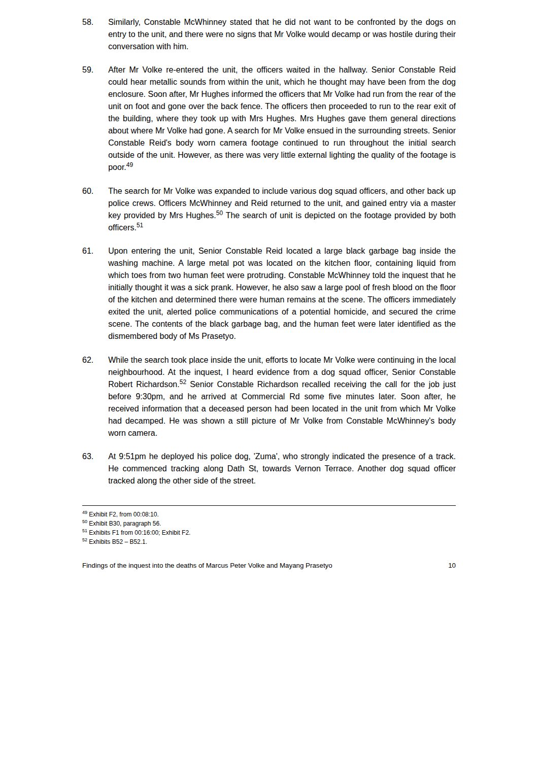Similarly, Constable McWhinney stated that he did not want to be confronted by the dogs on entry to the unit, and there were no signs that Mr Volke would decamp or was hostile during their conversation with him.
After Mr Volke re-entered the unit, the officers waited in the hallway. Senior Constable Reid could hear metallic sounds from within the unit, which he thought may have been from the dog enclosure. Soon after, Mr Hughes informed the officers that Mr Volke had run from the rear of the unit on foot and gone over the back fence. The officers then proceeded to run to the rear exit of the building, where they took up with Mrs Hughes. Mrs Hughes gave them general directions about where Mr Volke had gone. A search for Mr Volke ensued in the surrounding streets. Senior Constable Reid's body worn camera footage continued to run throughout the initial search outside of the unit. However, as there was very little external lighting the quality of the footage is poor.49
The search for Mr Volke was expanded to include various dog squad officers, and other back up police crews. Officers McWhinney and Reid returned to the unit, and gained entry via a master key provided by Mrs Hughes.50 The search of unit is depicted on the footage provided by both officers.51
Upon entering the unit, Senior Constable Reid located a large black garbage bag inside the washing machine. A large metal pot was located on the kitchen floor, containing liquid from which toes from two human feet were protruding. Constable McWhinney told the inquest that he initially thought it was a sick prank. However, he also saw a large pool of fresh blood on the floor of the kitchen and determined there were human remains at the scene. The officers immediately exited the unit, alerted police communications of a potential homicide, and secured the crime scene. The contents of the black garbage bag, and the human feet were later identified as the dismembered body of Ms Prasetyo.
While the search took place inside the unit, efforts to locate Mr Volke were continuing in the local neighbourhood. At the inquest, I heard evidence from a dog squad officer, Senior Constable Robert Richardson.52 Senior Constable Richardson recalled receiving the call for the job just before 9:30pm, and he arrived at Commercial Rd some five minutes later. Soon after, he received information that a deceased person had been located in the unit from which Mr Volke had decamped. He was shown a still picture of Mr Volke from Constable McWhinney's body worn camera.
At 9:51pm he deployed his police dog, 'Zuma', who strongly indicated the presence of a track. He commenced tracking along Dath St, towards Vernon Terrace. Another dog squad officer tracked along the other side of the street.
49 Exhibit F2, from 00:08:10.
50 Exhibit B30, paragraph 56.
51 Exhibits F1 from 00:16:00; Exhibit F2.
52 Exhibits B52 – B52.1.
Findings of the inquest into the deaths of Marcus Peter Volke and Mayang Prasetyo 10